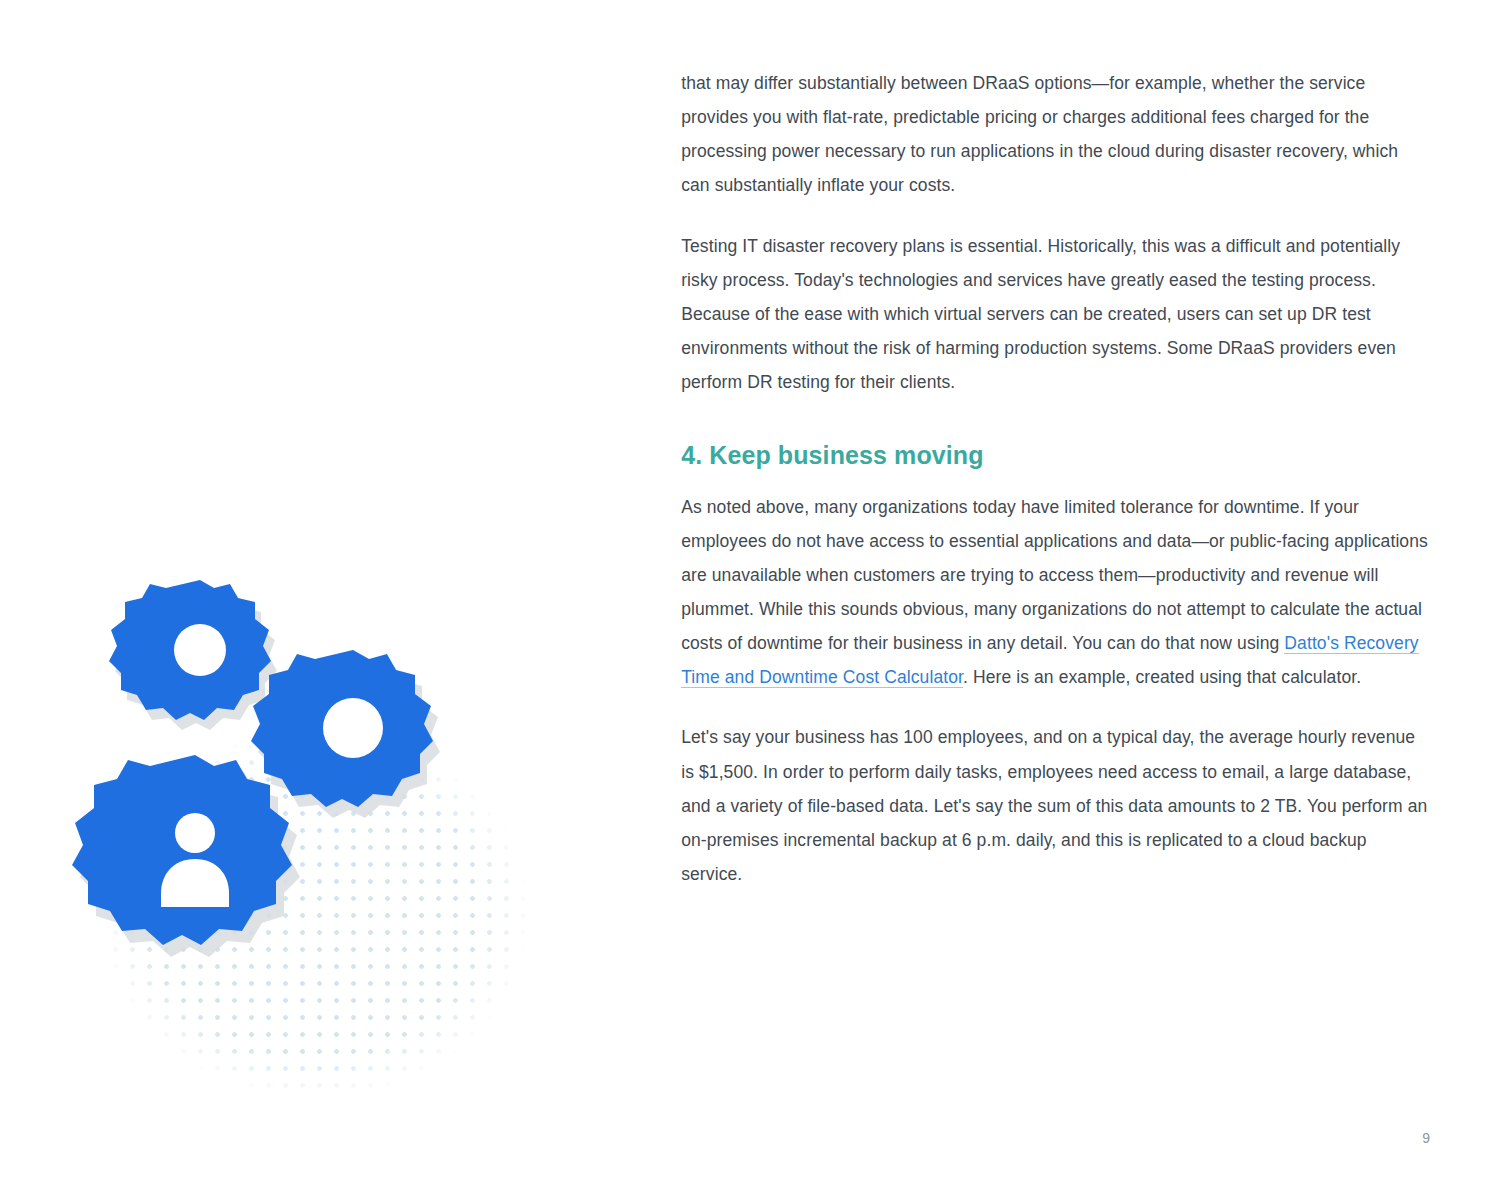that may differ substantially between DRaaS options—for example, whether the service provides you with flat-rate, predictable pricing or charges additional fees charged for the processing power necessary to run applications in the cloud during disaster recovery, which can substantially inflate your costs.
Testing IT disaster recovery plans is essential. Historically, this was a difficult and potentially risky process. Today's technologies and services have greatly eased the testing process. Because of the ease with which virtual servers can be created, users can set up DR test environments without the risk of harming production systems. Some DRaaS providers even perform DR testing for their clients.
4. Keep business moving
As noted above, many organizations today have limited tolerance for downtime. If your employees do not have access to essential applications and data—or public-facing applications are unavailable when customers are trying to access them—productivity and revenue will plummet. While this sounds obvious, many organizations do not attempt to calculate the actual costs of downtime for their business in any detail. You can do that now using Datto's Recovery Time and Downtime Cost Calculator. Here is an example, created using that calculator.
Let's say your business has 100 employees, and on a typical day, the average hourly revenue is $1,500. In order to perform daily tasks, employees need access to email, a large database, and a variety of file-based data. Let's say the sum of this data amounts to 2 TB. You perform an on-premises incremental backup at 6 p.m. daily, and this is replicated to a cloud backup service.
9